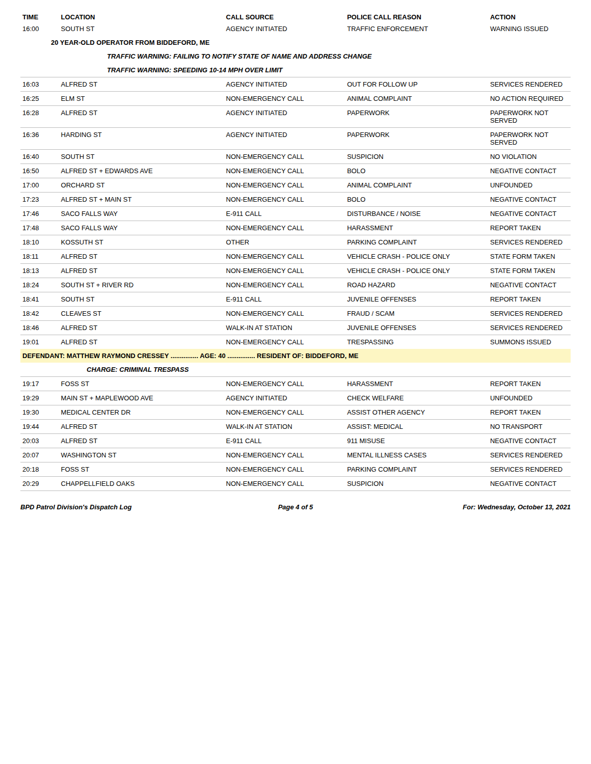| TIME | LOCATION | CALL SOURCE | POLICE CALL REASON | ACTION |
| --- | --- | --- | --- | --- |
| 16:00 | SOUTH ST | AGENCY INITIATED | TRAFFIC ENFORCEMENT | WARNING ISSUED |
| 20 YEAR-OLD OPERATOR FROM BIDDEFORD, ME |
| TRAFFIC WARNING: FAILING TO NOTIFY STATE OF NAME AND ADDRESS CHANGE |
| TRAFFIC WARNING: SPEEDING 10-14 MPH OVER LIMIT |
| 16:03 | ALFRED ST | AGENCY INITIATED | OUT FOR FOLLOW UP | SERVICES RENDERED |
| 16:25 | ELM ST | NON-EMERGENCY CALL | ANIMAL COMPLAINT | NO ACTION REQUIRED |
| 16:28 | ALFRED ST | AGENCY INITIATED | PAPERWORK | PAPERWORK NOT SERVED |
| 16:36 | HARDING ST | AGENCY INITIATED | PAPERWORK | PAPERWORK NOT SERVED |
| 16:40 | SOUTH ST | NON-EMERGENCY CALL | SUSPICION | NO VIOLATION |
| 16:50 | ALFRED ST + EDWARDS AVE | NON-EMERGENCY CALL | BOLO | NEGATIVE CONTACT |
| 17:00 | ORCHARD ST | NON-EMERGENCY CALL | ANIMAL COMPLAINT | UNFOUNDED |
| 17:23 | ALFRED ST + MAIN ST | NON-EMERGENCY CALL | BOLO | NEGATIVE CONTACT |
| 17:46 | SACO FALLS WAY | E-911 CALL | DISTURBANCE / NOISE | NEGATIVE CONTACT |
| 17:48 | SACO FALLS WAY | NON-EMERGENCY CALL | HARASSMENT | REPORT TAKEN |
| 18:10 | KOSSUTH ST | OTHER | PARKING COMPLAINT | SERVICES RENDERED |
| 18:11 | ALFRED ST | NON-EMERGENCY CALL | VEHICLE CRASH - POLICE ONLY | STATE FORM TAKEN |
| 18:13 | ALFRED ST | NON-EMERGENCY CALL | VEHICLE CRASH - POLICE ONLY | STATE FORM TAKEN |
| 18:24 | SOUTH ST + RIVER RD | NON-EMERGENCY CALL | ROAD HAZARD | NEGATIVE CONTACT |
| 18:41 | SOUTH ST | E-911 CALL | JUVENILE OFFENSES | REPORT TAKEN |
| 18:42 | CLEAVES ST | NON-EMERGENCY CALL | FRAUD / SCAM | SERVICES RENDERED |
| 18:46 | ALFRED ST | WALK-IN AT STATION | JUVENILE OFFENSES | SERVICES RENDERED |
| 19:01 | ALFRED ST | NON-EMERGENCY CALL | TRESPASSING | SUMMONS ISSUED |
| DEFENDANT: MATTHEW RAYMOND CRESSEY ............... AGE: 40 ............... RESIDENT OF: BIDDEFORD, ME |
| CHARGE: CRIMINAL TRESPASS |
| 19:17 | FOSS ST | NON-EMERGENCY CALL | HARASSMENT | REPORT TAKEN |
| 19:29 | MAIN ST + MAPLEWOOD AVE | AGENCY INITIATED | CHECK WELFARE | UNFOUNDED |
| 19:30 | MEDICAL CENTER DR | NON-EMERGENCY CALL | ASSIST OTHER AGENCY | REPORT TAKEN |
| 19:44 | ALFRED ST | WALK-IN AT STATION | ASSIST: MEDICAL | NO TRANSPORT |
| 20:03 | ALFRED ST | E-911 CALL | 911 MISUSE | NEGATIVE CONTACT |
| 20:07 | WASHINGTON ST | NON-EMERGENCY CALL | MENTAL ILLNESS CASES | SERVICES RENDERED |
| 20:18 | FOSS ST | NON-EMERGENCY CALL | PARKING COMPLAINT | SERVICES RENDERED |
| 20:29 | CHAPPELLFIELD OAKS | NON-EMERGENCY CALL | SUSPICION | NEGATIVE CONTACT |
BPD Patrol Division's Dispatch Log
Page 4 of 5
For: Wednesday, October 13, 2021